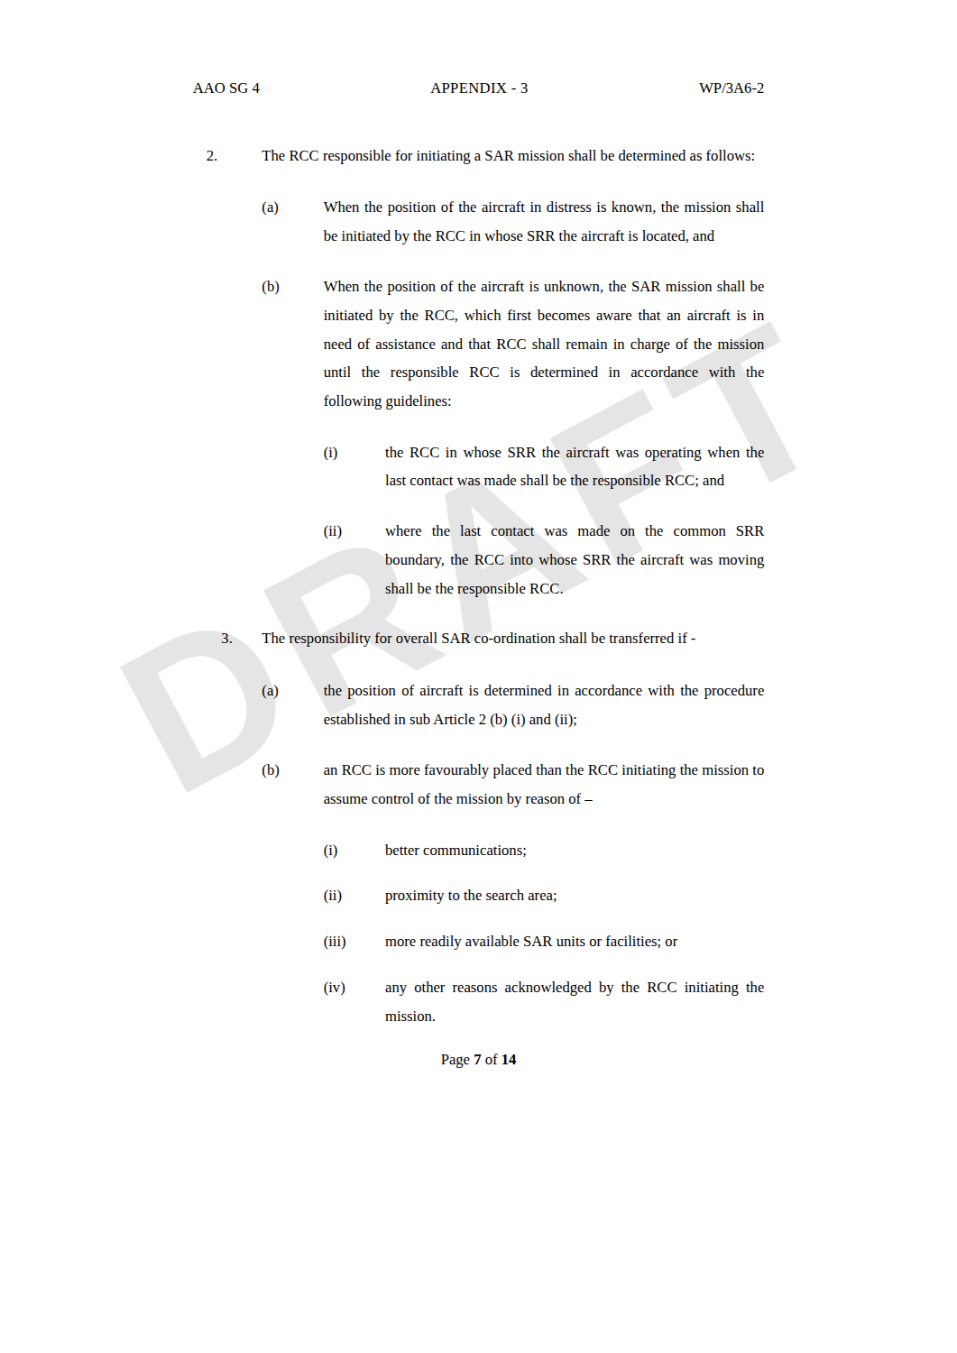DRAFT
AAO SG 4
APPENDIX - 3
WP/3A6-2
2.
The RCC responsible for initiating a SAR mission shall be determined as follows:
(a)
When the position of the aircraft in distress is known, the mission shall be initiated by the RCC in whose SRR the aircraft is located, and
(b)
When the position of the aircraft is unknown, the SAR mission shall be initiated by the RCC, which first becomes aware that an aircraft is in need of assistance and that RCC shall remain in charge of the mission until the responsible RCC is determined in accordance with the following guidelines:
(i)
the RCC in whose SRR the aircraft was operating when the last contact was made shall be the responsible RCC; and
(ii)
where the last contact was made on the common SRR boundary, the RCC into whose SRR the aircraft was moving shall be the responsible RCC.
3.
The responsibility for overall SAR co-ordination shall be transferred if -
(a)
the position of aircraft is determined in accordance with the procedure established in sub Article 2 (b) (i) and (ii);
(b)
an RCC is more favourably placed than the RCC initiating the mission to assume control of the mission by reason of –
(i)
better communications;
(ii)
proximity to the search area;
(iii)
more readily available SAR units or facilities; or
(iv)
any other reasons acknowledged by the RCC initiating the mission.
Page 7 of 14